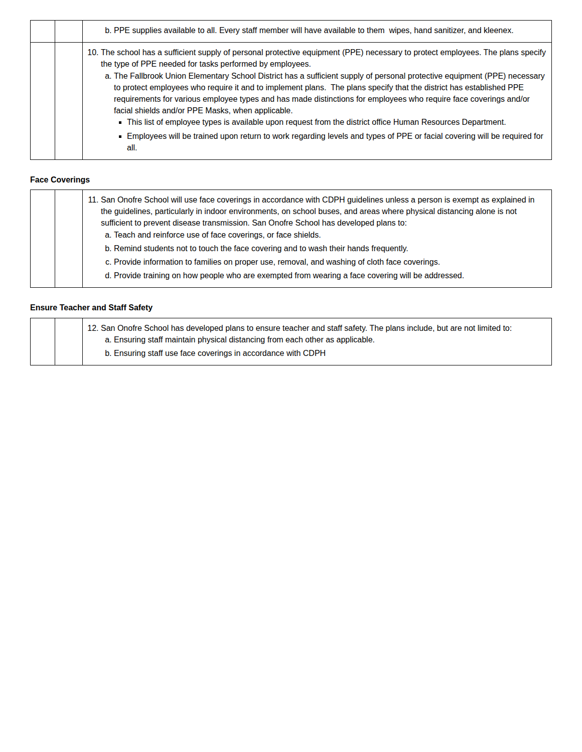| | | PPE supplies available to all. Every staff member will have available to them wipes, hand sanitizer, and kleenex. |
| | | The school has a sufficient supply of personal protective equipment (PPE) necessary to protect employees. The plans specify the type of PPE needed for tasks performed by employees. The Fallbrook Union Elementary School District has a sufficient supply of personal protective equipment (PPE) necessary to protect employees who require it and to implement plans. The plans specify that the district has established PPE requirements for various employee types and has made distinctions for employees who require face coverings and/or facial shields and/or PPE Masks, when applicable. This list of employee types is available upon request from the district office Human Resources Department. Employees will be trained upon return to work regarding levels and types of PPE or facial covering will be required for all. |
Face Coverings
| | | San Onofre School will use face coverings in accordance with CDPH guidelines unless a person is exempt as explained in the guidelines, particularly in indoor environments, on school buses, and areas where physical distancing alone is not sufficient to prevent disease transmission. San Onofre School has developed plans to: Teach and reinforce use of face coverings, or face shields. Remind students not to touch the face covering and to wash their hands frequently. Provide information to families on proper use, removal, and washing of cloth face coverings. Provide training on how people who are exempted from wearing a face covering will be addressed. |
Ensure Teacher and Staff Safety
| | | San Onofre School has developed plans to ensure teacher and staff safety. The plans include, but are not limited to: Ensuring staff maintain physical distancing from each other as applicable. Ensuring staff use face coverings in accordance with CDPH |